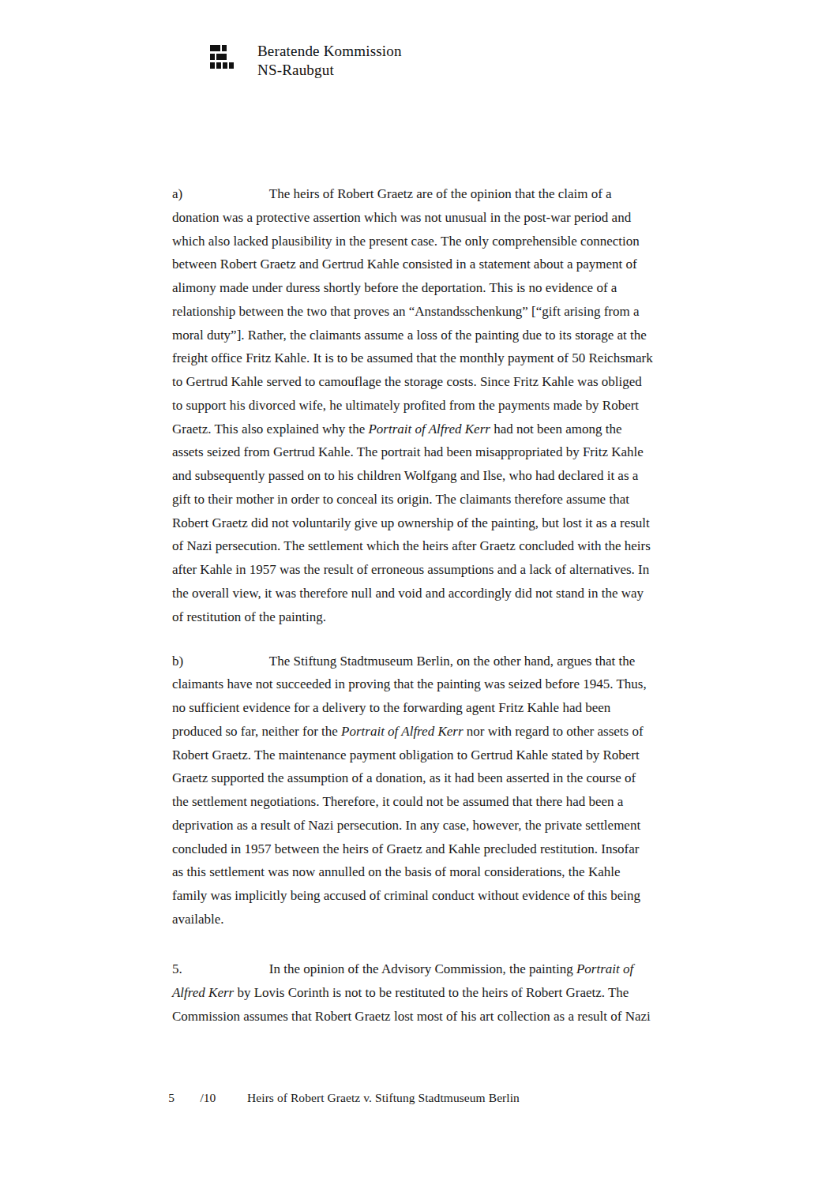Beratende Kommission
NS-Raubgut
a) The heirs of Robert Graetz are of the opinion that the claim of a donation was a protective assertion which was not unusual in the post-war period and which also lacked plausibility in the present case. The only comprehensible connection between Robert Graetz and Gertrud Kahle consisted in a statement about a payment of alimony made under duress shortly before the deportation. This is no evidence of a relationship between the two that proves an “Anstandsschenkung” [“gift arising from a moral duty”]. Rather, the claimants assume a loss of the painting due to its storage at the freight office Fritz Kahle. It is to be assumed that the monthly payment of 50 Reichsmark to Gertrud Kahle served to camouflage the storage costs. Since Fritz Kahle was obliged to support his divorced wife, he ultimately profited from the payments made by Robert Graetz. This also explained why the Portrait of Alfred Kerr had not been among the assets seized from Gertrud Kahle. The portrait had been misappropriated by Fritz Kahle and subsequently passed on to his children Wolfgang and Ilse, who had declared it as a gift to their mother in order to conceal its origin. The claimants therefore assume that Robert Graetz did not voluntarily give up ownership of the painting, but lost it as a result of Nazi persecution. The settlement which the heirs after Graetz concluded with the heirs after Kahle in 1957 was the result of erroneous assumptions and a lack of alternatives. In the overall view, it was therefore null and void and accordingly did not stand in the way of restitution of the painting.
b) The Stiftung Stadtmuseum Berlin, on the other hand, argues that the claimants have not succeeded in proving that the painting was seized before 1945. Thus, no sufficient evidence for a delivery to the forwarding agent Fritz Kahle had been produced so far, neither for the Portrait of Alfred Kerr nor with regard to other assets of Robert Graetz. The maintenance payment obligation to Gertrud Kahle stated by Robert Graetz supported the assumption of a donation, as it had been asserted in the course of the settlement negotiations. Therefore, it could not be assumed that there had been a deprivation as a result of Nazi persecution. In any case, however, the private settlement concluded in 1957 between the heirs of Graetz and Kahle precluded restitution. Insofar as this settlement was now annulled on the basis of moral considerations, the Kahle family was implicitly being accused of criminal conduct without evidence of this being available.
5. In the opinion of the Advisory Commission, the painting Portrait of Alfred Kerr by Lovis Corinth is not to be restituted to the heirs of Robert Graetz. The Commission assumes that Robert Graetz lost most of his art collection as a result of Nazi
5/10 Heirs of Robert Graetz v. Stiftung Stadtmuseum Berlin